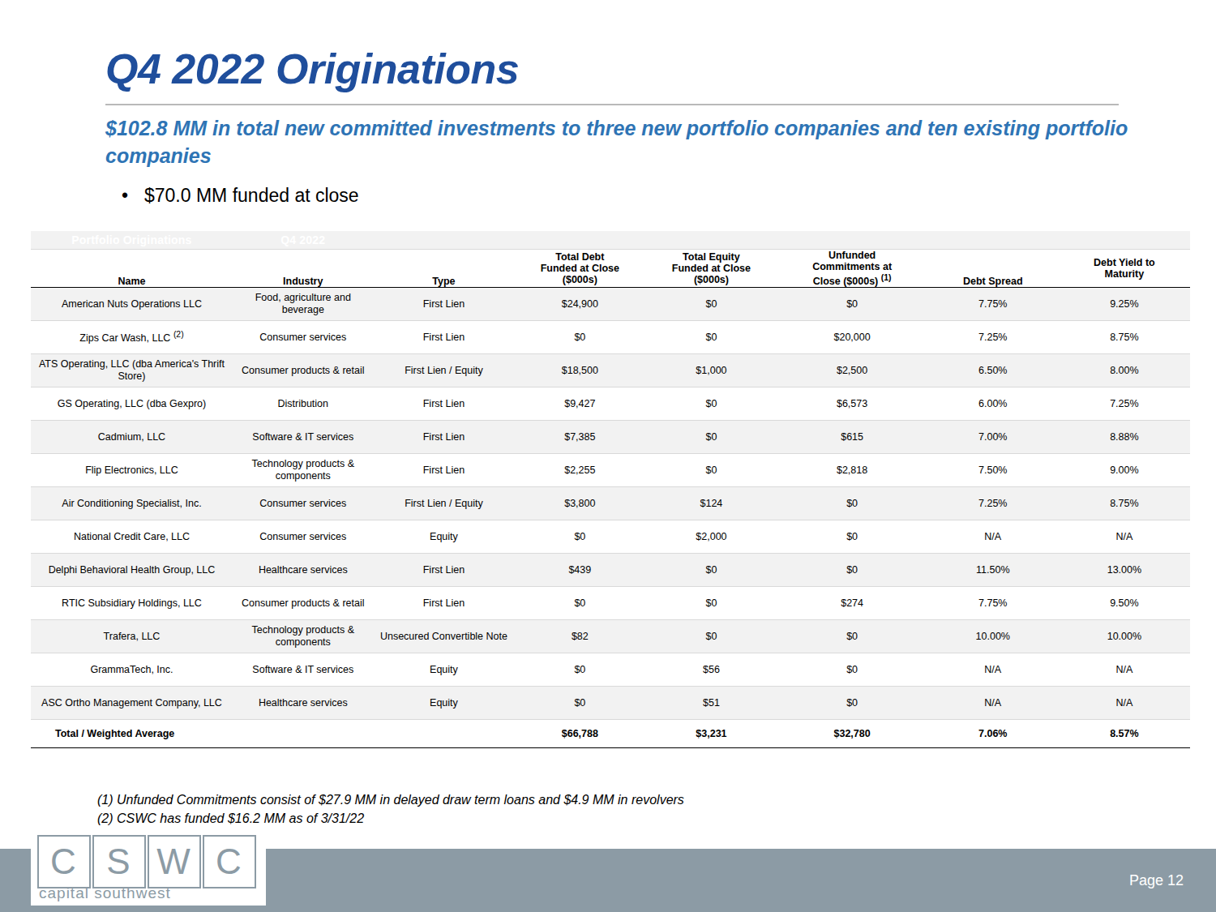Q4 2022 Originations
$102.8 MM in total new committed investments to three new portfolio companies and ten existing portfolio companies
•$70.0 MM funded at close
| Portfolio Originations | Q4 2022 | | | | | | |
| Name | Industry | Type | Total Debt Funded at Close ($000s) | Total Equity Funded at Close ($000s) | Unfunded Commitments at Close ($000s) (1) | Debt Spread | Debt Yield to Maturity |
| American Nuts Operations LLC | Food, agriculture and beverage | First Lien | $24,900 | $0 | $0 | 7.75% | 9.25% |
| Zips Car Wash, LLC (2) | Consumer services | First Lien | $0 | $0 | $20,000 | 7.25% | 8.75% |
| ATS Operating, LLC (dba America's Thrift Store) | Consumer products & retail | First Lien / Equity | $18,500 | $1,000 | $2,500 | 6.50% | 8.00% |
| GS Operating, LLC (dba Gexpro) | Distribution | First Lien | $9,427 | $0 | $6,573 | 6.00% | 7.25% |
| Cadmium, LLC | Software & IT services | First Lien | $7,385 | $0 | $615 | 7.00% | 8.88% |
| Flip Electronics, LLC | Technology products & components | First Lien | $2,255 | $0 | $2,818 | 7.50% | 9.00% |
| Air Conditioning Specialist, Inc. | Consumer services | First Lien / Equity | $3,800 | $124 | $0 | 7.25% | 8.75% |
| National Credit Care, LLC | Consumer services | Equity | $0 | $2,000 | $0 | N/A | N/A |
| Delphi Behavioral Health Group, LLC | Healthcare services | First Lien | $439 | $0 | $0 | 11.50% | 13.00% |
| RTIC Subsidiary Holdings, LLC | Consumer products & retail | First Lien | $0 | $0 | $274 | 7.75% | 9.50% |
| Trafera, LLC | Technology products & components | Unsecured Convertible Note | $82 | $0 | $0 | 10.00% | 10.00% |
| GrammaTech, Inc. | Software & IT services | Equity | $0 | $56 | $0 | N/A | N/A |
| ASC Ortho Management Company, LLC | Healthcare services | Equity | $0 | $51 | $0 | N/A | N/A |
| Total / Weighted Average | $66,788 | $3,231 | $32,780 | 7.06% | 8.57% |
(1) Unfunded Commitments consist of $27.9 MM in delayed draw term loans and $4.9 MM in revolvers
(2) CSWC has funded $16.2 MM as of 3/31/22
CSWC
capital southwest
Page 12